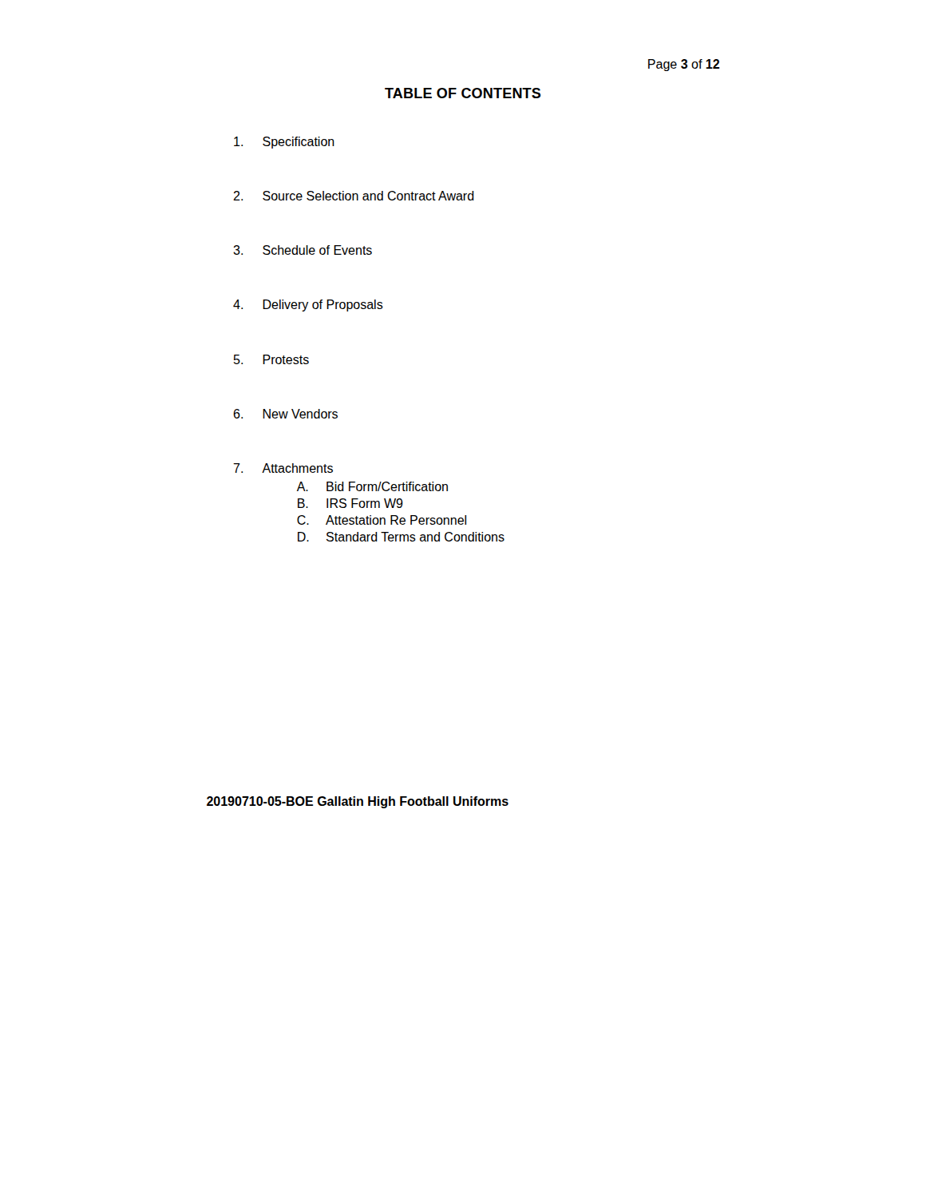Page 3 of 12
TABLE OF CONTENTS
Specification
Source Selection and Contract Award
Schedule of Events
Delivery of Proposals
Protests
New Vendors
Attachments
Bid Form/Certification
IRS Form W9
Attestation Re Personnel
Standard Terms and Conditions
20190710-05-BOE Gallatin High Football Uniforms